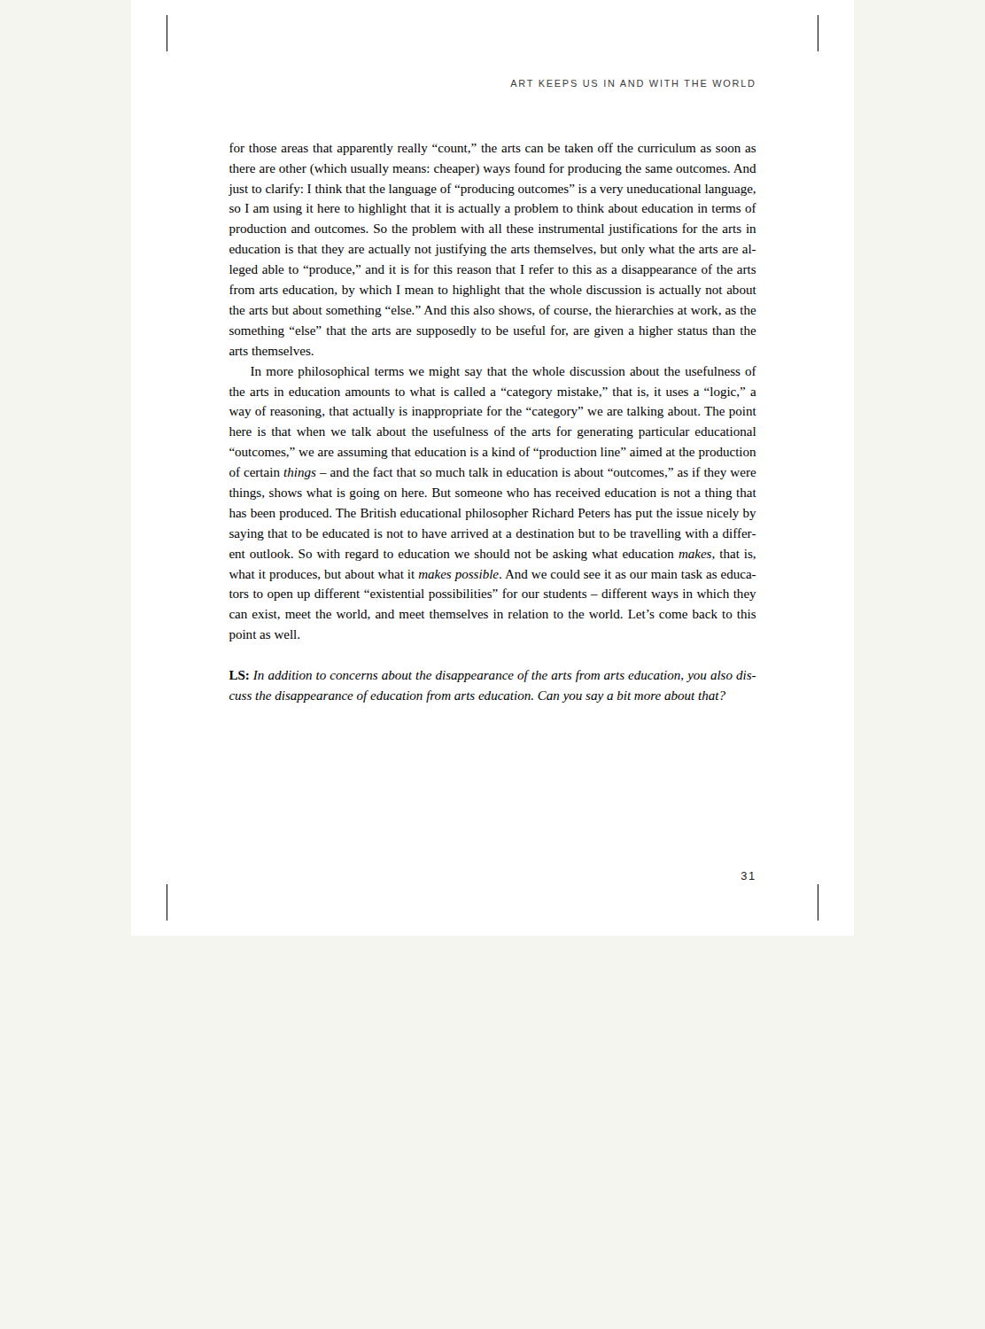Art keeps us in and with the world
for those areas that apparently really “count,” the arts can be taken off the curriculum as soon as there are other (which usually means: cheaper) ways found for producing the same outcomes. And just to clarify: I think that the language of “producing outcomes” is a very uneducational language, so I am using it here to highlight that it is actually a problem to think about education in terms of production and outcomes. So the problem with all these instrumental justifications for the arts in education is that they are actually not justifying the arts themselves, but only what the arts are alleged able to “produce,” and it is for this reason that I refer to this as a disappearance of the arts from arts education, by which I mean to highlight that the whole discussion is actually not about the arts but about something “else.” And this also shows, of course, the hierarchies at work, as the something “else” that the arts are supposedly to be useful for, are given a higher status than the arts themselves.
In more philosophical terms we might say that the whole discussion about the usefulness of the arts in education amounts to what is called a “category mistake,” that is, it uses a “logic,” a way of reasoning, that actually is inappropriate for the “category” we are talking about. The point here is that when we talk about the usefulness of the arts for generating particular educational “outcomes,” we are assuming that education is a kind of “production line” aimed at the production of certain things – and the fact that so much talk in education is about “outcomes,” as if they were things, shows what is going on here. But someone who has received education is not a thing that has been produced. The British educational philosopher Richard Peters has put the issue nicely by saying that to be educated is not to have arrived at a destination but to be travelling with a different outlook. So with regard to education we should not be asking what education makes, that is, what it produces, but about what it makes possible. And we could see it as our main task as educators to open up different “existential possibilities” for our students – different ways in which they can exist, meet the world, and meet themselves in relation to the world. Let’s come back to this point as well.
LS: In addition to concerns about the disappearance of the arts from arts education, you also discuss the disappearance of education from arts education. Can you say a bit more about that?
31